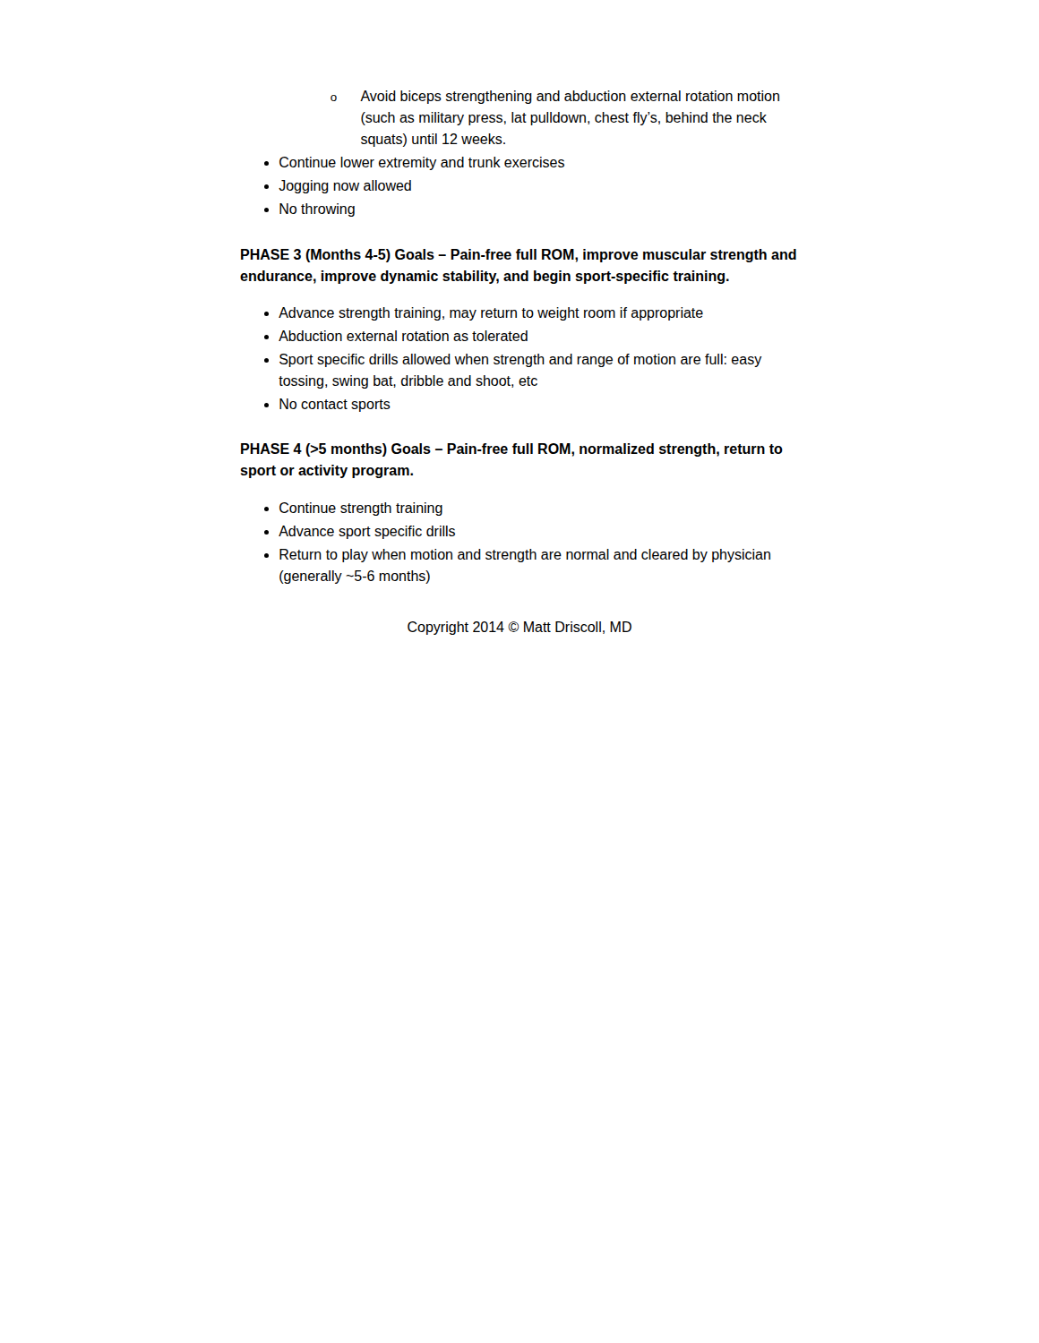Avoid biceps strengthening and abduction external rotation motion (such as military press, lat pulldown, chest fly’s, behind the neck squats) until 12 weeks.
Continue lower extremity and trunk exercises
Jogging now allowed
No throwing
PHASE 3 (Months 4-5) Goals – Pain-free full ROM, improve muscular strength and endurance, improve dynamic stability, and begin sport-specific training.
Advance strength training, may return to weight room if appropriate
Abduction external rotation as tolerated
Sport specific drills allowed when strength and range of motion are full: easy tossing, swing bat, dribble and shoot, etc
No contact sports
PHASE 4 (>5 months) Goals – Pain-free full ROM, normalized strength, return to sport or activity program.
Continue strength training
Advance sport specific drills
Return to play when motion and strength are normal and cleared by physician (generally ~5-6 months)
Copyright 2014 © Matt Driscoll, MD